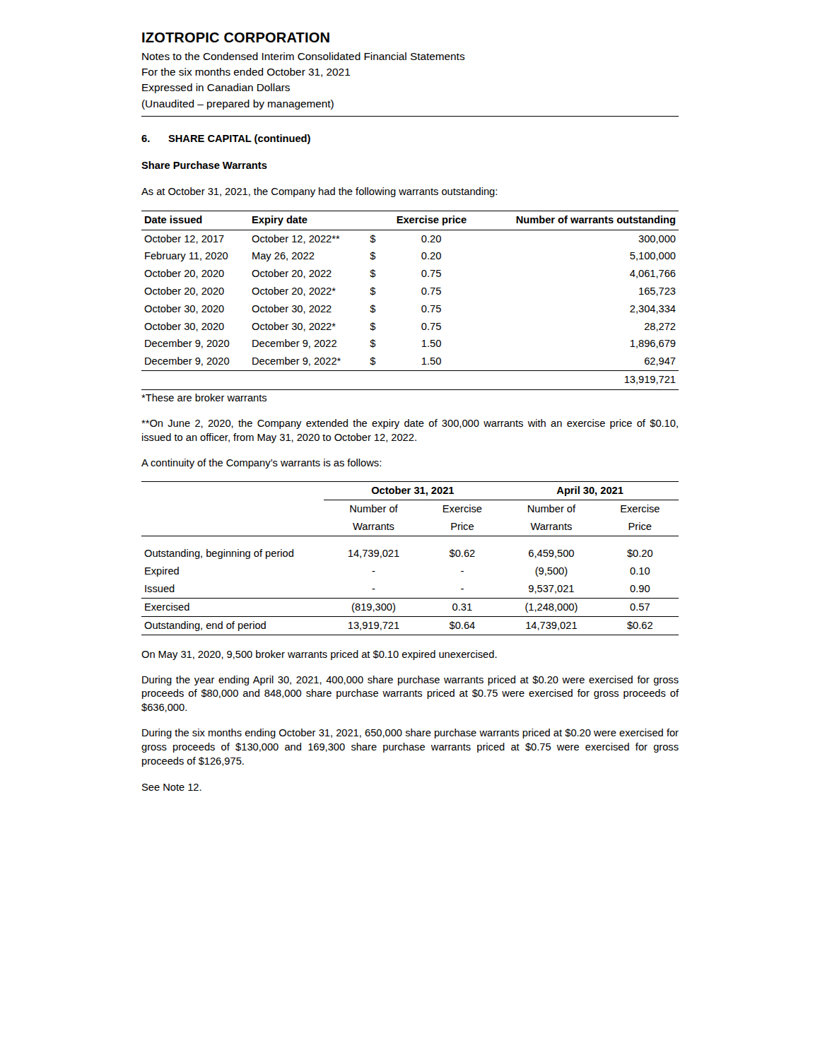IZOTROPIC CORPORATION
Notes to the Condensed Interim Consolidated Financial Statements
For the six months ended October 31, 2021
Expressed in Canadian Dollars
(Unaudited – prepared by management)
6. SHARE CAPITAL (continued)
Share Purchase Warrants
As at October 31, 2021, the Company had the following warrants outstanding:
| Date issued | Expiry date | Exercise price | Number of warrants outstanding |
| --- | --- | --- | --- |
| October 12, 2017 | October 12, 2022** | $ | 0.20 | 300,000 |
| February 11, 2020 | May 26, 2022 | $ | 0.20 | 5,100,000 |
| October 20, 2020 | October 20, 2022 | $ | 0.75 | 4,061,766 |
| October 20, 2020 | October 20, 2022* | $ | 0.75 | 165,723 |
| October 30, 2020 | October 30, 2022 | $ | 0.75 | 2,304,334 |
| October 30, 2020 | October 30, 2022* | $ | 0.75 | 28,272 |
| December 9, 2020 | December 9, 2022 | $ | 1.50 | 1,896,679 |
| December 9, 2020 | December 9, 2022* | $ | 1.50 | 62,947 |
| | | | | 13,919,721 |
*These are broker warrants
**On June 2, 2020, the Company extended the expiry date of 300,000 warrants with an exercise price of $0.10, issued to an officer, from May 31, 2020 to October 12, 2022.
A continuity of the Company’s warrants is as follows:
| | October 31, 2021 | April 30, 2021 |
| | Number of | Exercise | Number of | Exercise |
| | Warrants | Price | Warrants | Price |
| Outstanding, beginning of period | 14,739,021 | $0.62 | 6,459,500 | $0.20 |
| Expired | - | - | (9,500) | 0.10 |
| Issued | - | - | 9,537,021 | 0.90 |
| Exercised | (819,300) | 0.31 | (1,248,000) | 0.57 |
| Outstanding, end of period | 13,919,721 | $0.64 | 14,739,021 | $0.62 |
On May 31, 2020, 9,500 broker warrants priced at $0.10 expired unexercised.
During the year ending April 30, 2021, 400,000 share purchase warrants priced at $0.20 were exercised for gross proceeds of $80,000 and 848,000 share purchase warrants priced at $0.75 were exercised for gross proceeds of $636,000.
During the six months ending October 31, 2021, 650,000 share purchase warrants priced at $0.20 were exercised for gross proceeds of $130,000 and 169,300 share purchase warrants priced at $0.75 were exercised for gross proceeds of $126,975.
See Note 12.